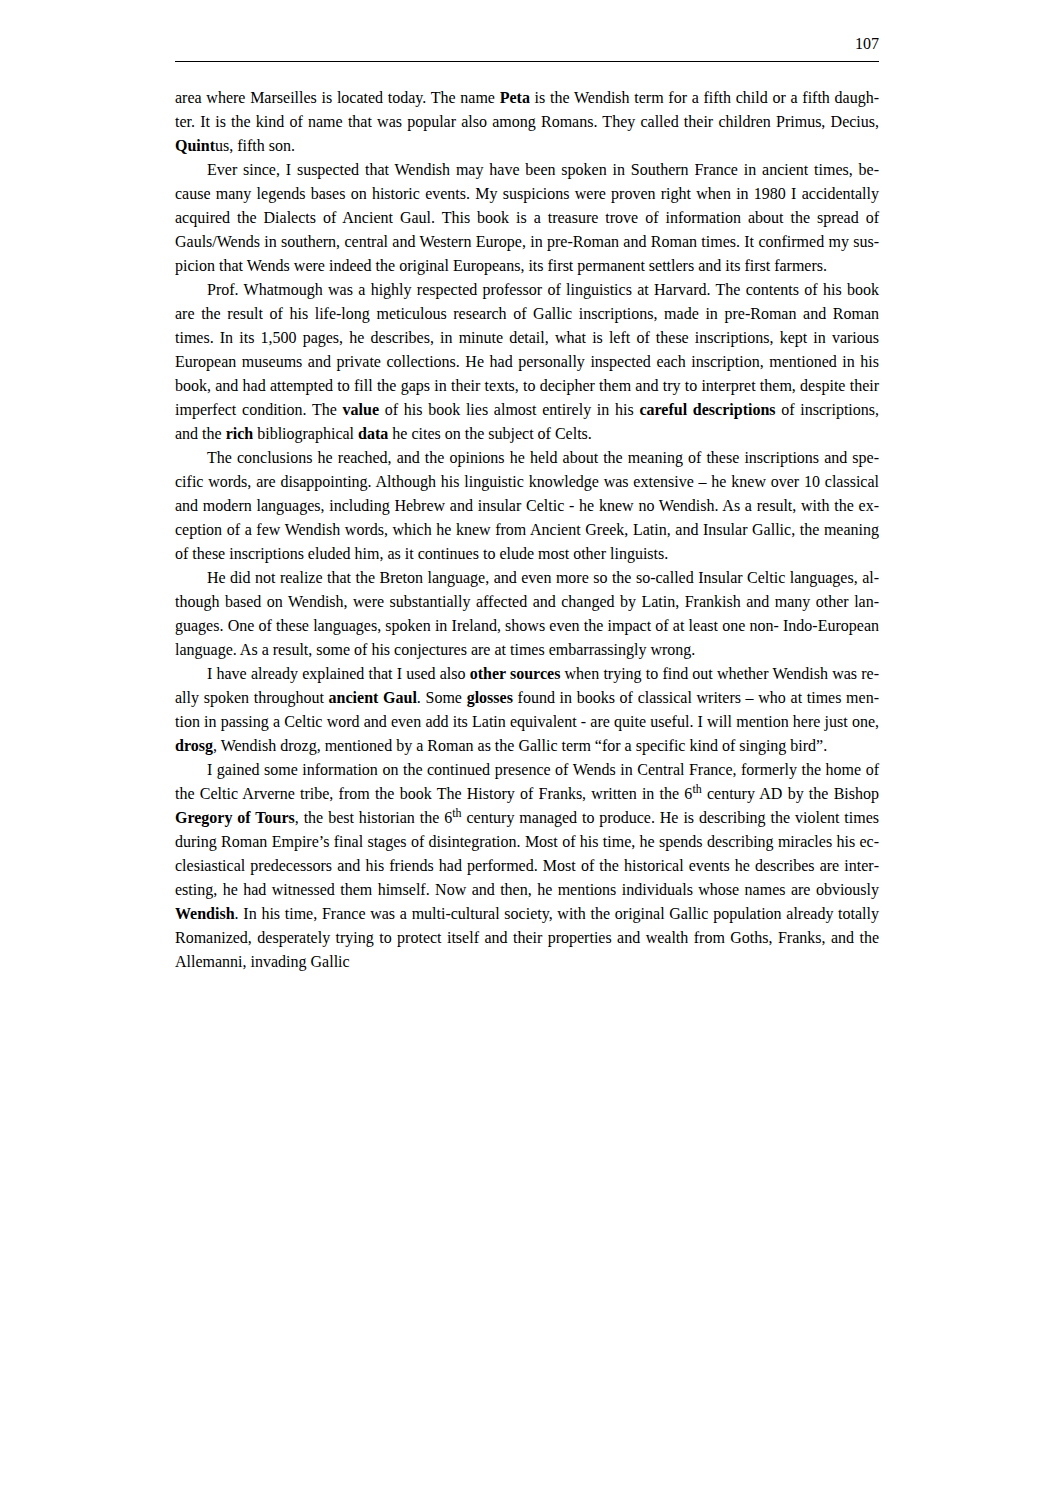107
area where Marseilles is located today. The name Peta is the Wendish term for a fifth child or a fifth daughter. It is the kind of name that was popular also among Romans. They called their children Primus, Decius, Quintus, fifth son.
Ever since, I suspected that Wendish may have been spoken in Southern France in ancient times, because many legends bases on historic events. My suspicions were proven right when in 1980 I accidentally acquired the Dialects of Ancient Gaul. This book is a treasure trove of information about the spread of Gauls/Wends in southern, central and Western Europe, in pre-Roman and Roman times. It confirmed my suspicion that Wends were indeed the original Europeans, its first permanent settlers and its first farmers.
Prof. Whatmough was a highly respected professor of linguistics at Harvard. The contents of his book are the result of his life-long meticulous research of Gallic inscriptions, made in pre-Roman and Roman times. In its 1,500 pages, he describes, in minute detail, what is left of these inscriptions, kept in various European museums and private collections. He had personally inspected each inscription, mentioned in his book, and had attempted to fill the gaps in their texts, to decipher them and try to interpret them, despite their imperfect condition. The value of his book lies almost entirely in his careful descriptions of inscriptions, and the rich bibliographical data he cites on the subject of Celts.
The conclusions he reached, and the opinions he held about the meaning of these inscriptions and specific words, are disappointing. Although his linguistic knowledge was extensive – he knew over 10 classical and modern languages, including Hebrew and insular Celtic - he knew no Wendish. As a result, with the exception of a few Wendish words, which he knew from Ancient Greek, Latin, and Insular Gallic, the meaning of these inscriptions eluded him, as it continues to elude most other linguists.
He did not realize that the Breton language, and even more so the so-called Insular Celtic languages, although based on Wendish, were substantially affected and changed by Latin, Frankish and many other languages. One of these languages, spoken in Ireland, shows even the impact of at least one non- Indo-European language. As a result, some of his conjectures are at times embarrassingly wrong.
I have already explained that I used also other sources when trying to find out whether Wendish was really spoken throughout ancient Gaul. Some glosses found in books of classical writers – who at times mention in passing a Celtic word and even add its Latin equivalent - are quite useful. I will mention here just one, drosg, Wendish drozg, mentioned by a Roman as the Gallic term “for a specific kind of singing bird”.
I gained some information on the continued presence of Wends in Central France, formerly the home of the Celtic Arverne tribe, from the book The History of Franks, written in the 6th century AD by the Bishop Gregory of Tours, the best historian the 6th century managed to produce. He is describing the violent times during Roman Empire’s final stages of disintegration. Most of his time, he spends describing miracles his ecclesiastical predecessors and his friends had performed. Most of the historical events he describes are interesting, he had witnessed them himself. Now and then, he mentions individuals whose names are obviously Wendish. In his time, France was a multi-cultural society, with the original Gallic population already totally Romanized, desperately trying to protect itself and their properties and wealth from Goths, Franks, and the Allemanni, invading Gallic